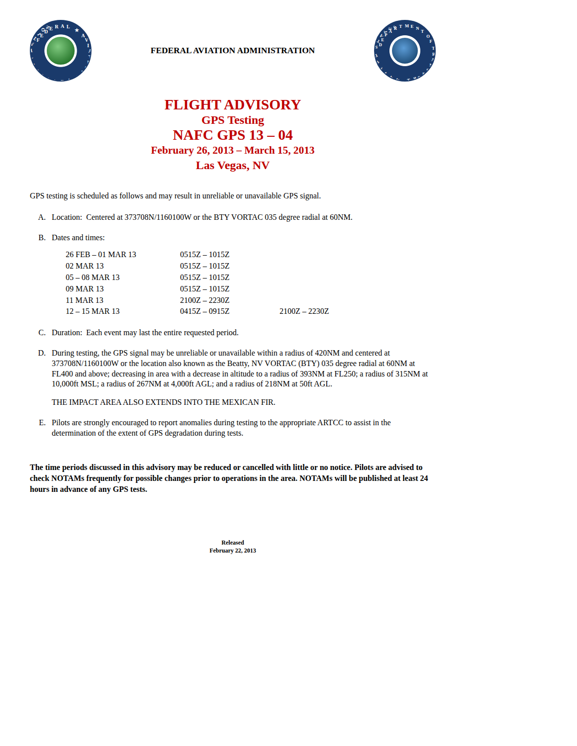F E D E R A L ★ A V I A T I O N ★ A D M I N I S T R A T I O N
FEDERAL AVIATION ADMINISTRATION
D E P A R T M E N T O F T R A N S P O R T U N I T E D S T A T E S
FLIGHT ADVISORY
GPS Testing
NAFC GPS 13 – 04
February 26, 2013 – March 15, 2013
Las Vegas, NV
GPS testing is scheduled as follows and may result in unreliable or unavailable GPS signal.
Location: Centered at 373708N/1160100W or the BTY VORTAC 035 degree radial at 60NM.
Dates and times:
| 26 FEB – 01 MAR 13 | 0515Z – 1015Z | |
| 02 MAR 13 | 0515Z – 1015Z | |
| 05 – 08 MAR 13 | 0515Z – 1015Z | |
| 09 MAR 13 | 0515Z – 1015Z | |
| 11 MAR 13 | 2100Z – 2230Z | |
| 12 – 15 MAR 13 | 0415Z – 0915Z | 2100Z – 2230Z |
Duration: Each event may last the entire requested period.
During testing, the GPS signal may be unreliable or unavailable within a radius of 420NM and centered at 373708N/1160100W or the location also known as the Beatty, NV VORTAC (BTY) 035 degree radial at 60NM at FL400 and above; decreasing in area with a decrease in altitude to a radius of 393NM at FL250; a radius of 315NM at 10,000ft MSL; a radius of 267NM at 4,000ft AGL; and a radius of 218NM at 50ft AGL.
THE IMPACT AREA ALSO EXTENDS INTO THE MEXICAN FIR.
Pilots are strongly encouraged to report anomalies during testing to the appropriate ARTCC to assist in the determination of the extent of GPS degradation during tests.
The time periods discussed in this advisory may be reduced or cancelled with little or no notice. Pilots are advised to check NOTAMs frequently for possible changes prior to operations in the area. NOTAMs will be published at least 24 hours in advance of any GPS tests.
Released
February 22, 2013